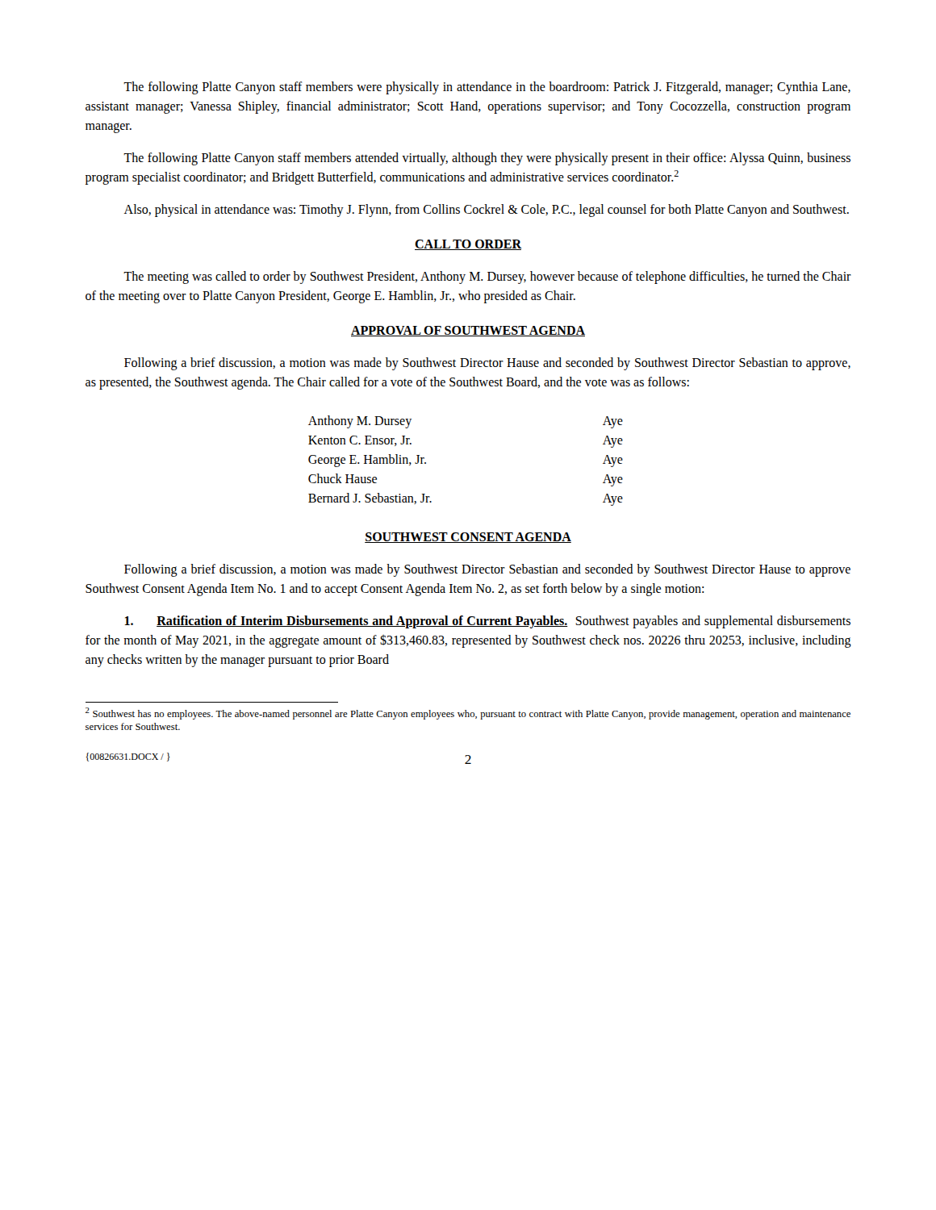The following Platte Canyon staff members were physically in attendance in the boardroom: Patrick J. Fitzgerald, manager; Cynthia Lane, assistant manager; Vanessa Shipley, financial administrator; Scott Hand, operations supervisor; and Tony Cocozzella, construction program manager.
The following Platte Canyon staff members attended virtually, although they were physically present in their office: Alyssa Quinn, business program specialist coordinator; and Bridgett Butterfield, communications and administrative services coordinator.2
Also, physical in attendance was: Timothy J. Flynn, from Collins Cockrel & Cole, P.C., legal counsel for both Platte Canyon and Southwest.
Call to Order
The meeting was called to order by Southwest President, Anthony M. Dursey, however because of telephone difficulties, he turned the Chair of the meeting over to Platte Canyon President, George E. Hamblin, Jr., who presided as Chair.
Approval of Southwest Agenda
Following a brief discussion, a motion was made by Southwest Director Hause and seconded by Southwest Director Sebastian to approve, as presented, the Southwest agenda. The Chair called for a vote of the Southwest Board, and the vote was as follows:
| Anthony M. Dursey | Aye |
| Kenton C. Ensor, Jr. | Aye |
| George E. Hamblin, Jr. | Aye |
| Chuck Hause | Aye |
| Bernard J. Sebastian, Jr. | Aye |
Southwest Consent Agenda
Following a brief discussion, a motion was made by Southwest Director Sebastian and seconded by Southwest Director Hause to approve Southwest Consent Agenda Item No. 1 and to accept Consent Agenda Item No. 2, as set forth below by a single motion:
1. Ratification of Interim Disbursements and Approval of Current Payables. Southwest payables and supplemental disbursements for the month of May 2021, in the aggregate amount of $313,460.83, represented by Southwest check nos. 20226 thru 20253, inclusive, including any checks written by the manager pursuant to prior Board
2 Southwest has no employees. The above-named personnel are Platte Canyon employees who, pursuant to contract with Platte Canyon, provide management, operation and maintenance services for Southwest.
{00826631.DOCX / } 2